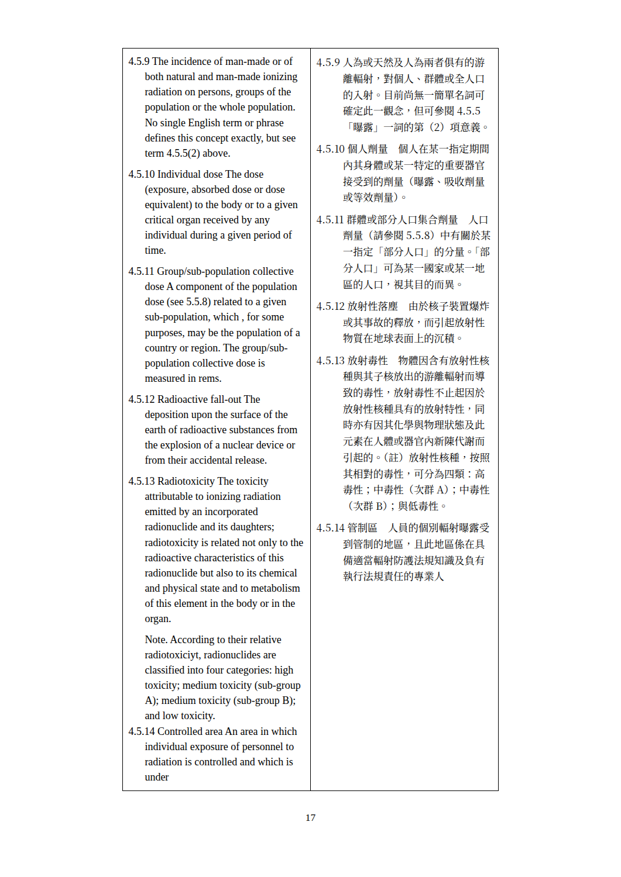| 4.5.9 The incidence of man-made or of both natural and man-made ionizing radiation on persons, groups of the population or the whole population. No single English term or phrase defines this concept exactly, but see term 4.5.5(2) above. 4.5.10 Individual dose The dose (exposure, absorbed dose or dose equivalent) to the body or to a given critical organ received by any individual during a given period of time. 4.5.11 Group/sub-population collective dose A component of the population dose (see 5.5.8) related to a given sub-population, which , for some purposes, may be the population of a country or region. The group/sub-population collective dose is measured in rems. 4.5.12 Radioactive fall-out The deposition upon the surface of the earth of radioactive substances from the explosion of a nuclear device or from their accidental release. 4.5.13 Radiotoxicity The toxicity attributable to ionizing radiation emitted by an incorporated radionuclide and its daughters; radiotoxicity is related not only to the radioactive characteristics of this radionuclide but also to its chemical and physical state and to metabolism of this element in the body or in the organ. Note. According to their relative radiotoxiciyt, radionuclides are classified into four categories: high toxicity; medium toxicity (sub-group A); medium toxicity (sub-group B); and low toxicity. 4.5.14 Controlled area An area in which individual exposure of personnel to radiation is controlled and which is under | 4.5.9 人為或天然及人為兩者俱有的游離輻射，對個人、群體或全人口的入射。目前尚無一簡單名詞可確定此一觀念，但可參閱 4.5.5「曝露」一詞的第（2）項意義。 4.5.10 個人劑量 個人在某一指定期間內其身體或某一特定的重要器官接受到的劑量（曝露、吸收劑量或等效劑量）。 4.5.11 群體或部分人口集合劑量 人口劑量（請參閱 5.5.8）中有關於某一指定「部分人口」的分量。「部分人口」可為某一國家或某一地區的人口，視其目的而異。 4.5.12 放射性落塵 由於核子裝置爆炸或其事故的釋放，而引起放射性物質在地球表面上的沉積。 4.5.13 放射毒性 物體因含有放射性核種與其子核放出的游離輻射而導致的毒性，放射毒性不止起因於放射性核種具有的放射特性，同時亦有因其化學與物理狀態及此元素在人體或器官內新陳代謝而引起的。（註）放射性核種，按照其相對的毒性，可分為四類：高毒性；中毒性（次群 A）；中毒性（次群 B）；與低毒性。 4.5.14 管制區 人員的個別輻射曝露受到管制的地區，且此地區係在具備適當輻射防護法規知識及負有執行法規責任的專業人 |
17